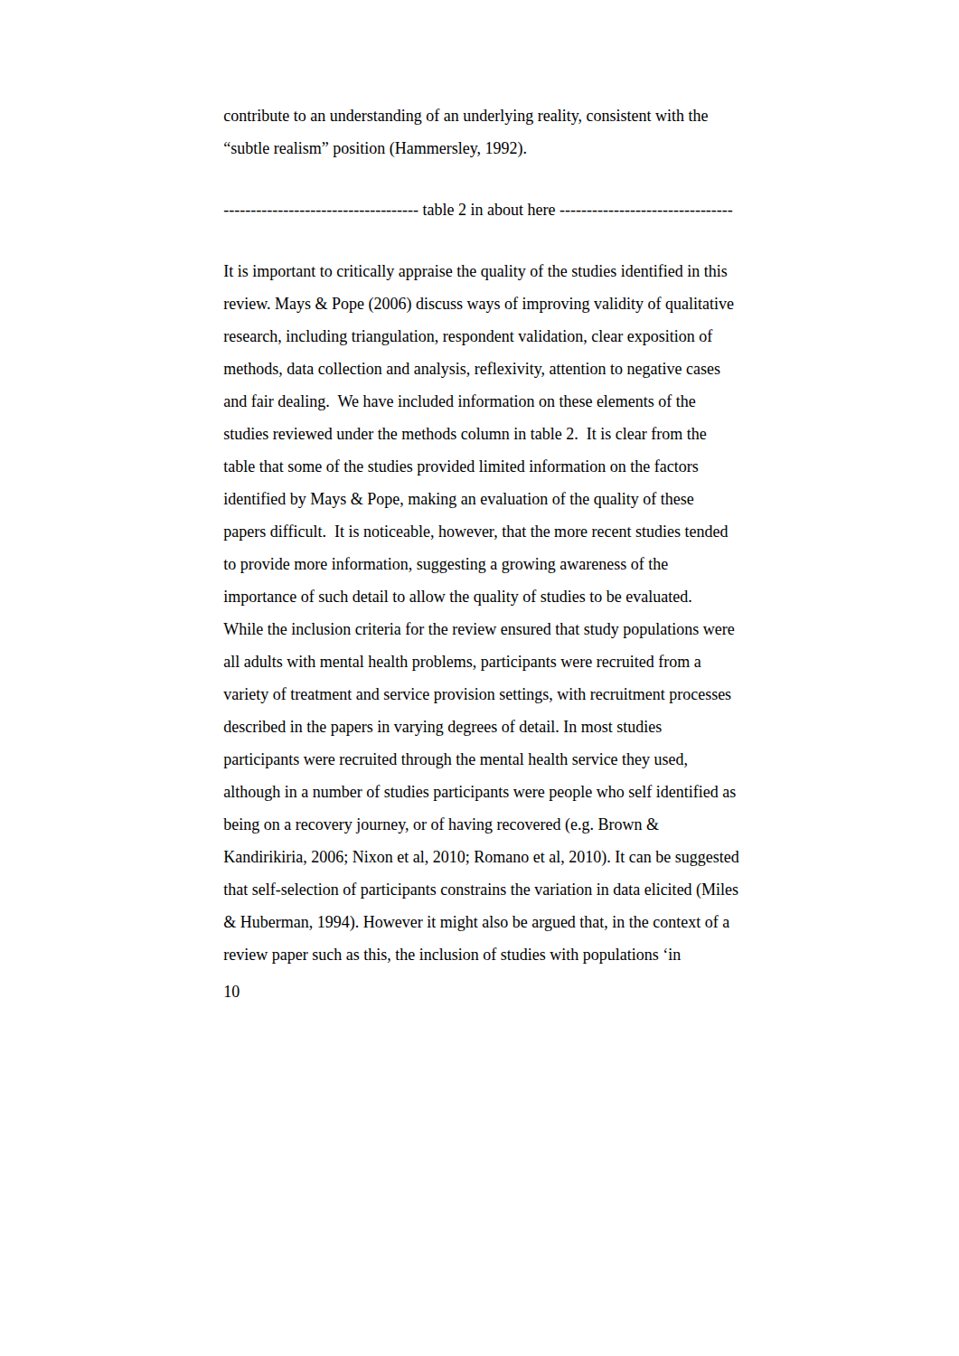contribute to an understanding of an underlying reality, consistent with the “subtle realism” position (Hammersley, 1992).
------------------------------------ table 2 in about here --------------------------------
It is important to critically appraise the quality of the studies identified in this review. Mays & Pope (2006) discuss ways of improving validity of qualitative research, including triangulation, respondent validation, clear exposition of methods, data collection and analysis, reflexivity, attention to negative cases and fair dealing. We have included information on these elements of the studies reviewed under the methods column in table 2. It is clear from the table that some of the studies provided limited information on the factors identified by Mays & Pope, making an evaluation of the quality of these papers difficult. It is noticeable, however, that the more recent studies tended to provide more information, suggesting a growing awareness of the importance of such detail to allow the quality of studies to be evaluated.
While the inclusion criteria for the review ensured that study populations were all adults with mental health problems, participants were recruited from a variety of treatment and service provision settings, with recruitment processes described in the papers in varying degrees of detail. In most studies participants were recruited through the mental health service they used, although in a number of studies participants were people who self identified as being on a recovery journey, or of having recovered (e.g. Brown & Kandirikiria, 2006; Nixon et al, 2010; Romano et al, 2010). It can be suggested that self-selection of participants constrains the variation in data elicited (Miles & Huberman, 1994). However it might also be argued that, in the context of a review paper such as this, the inclusion of studies with populations ‘in
10